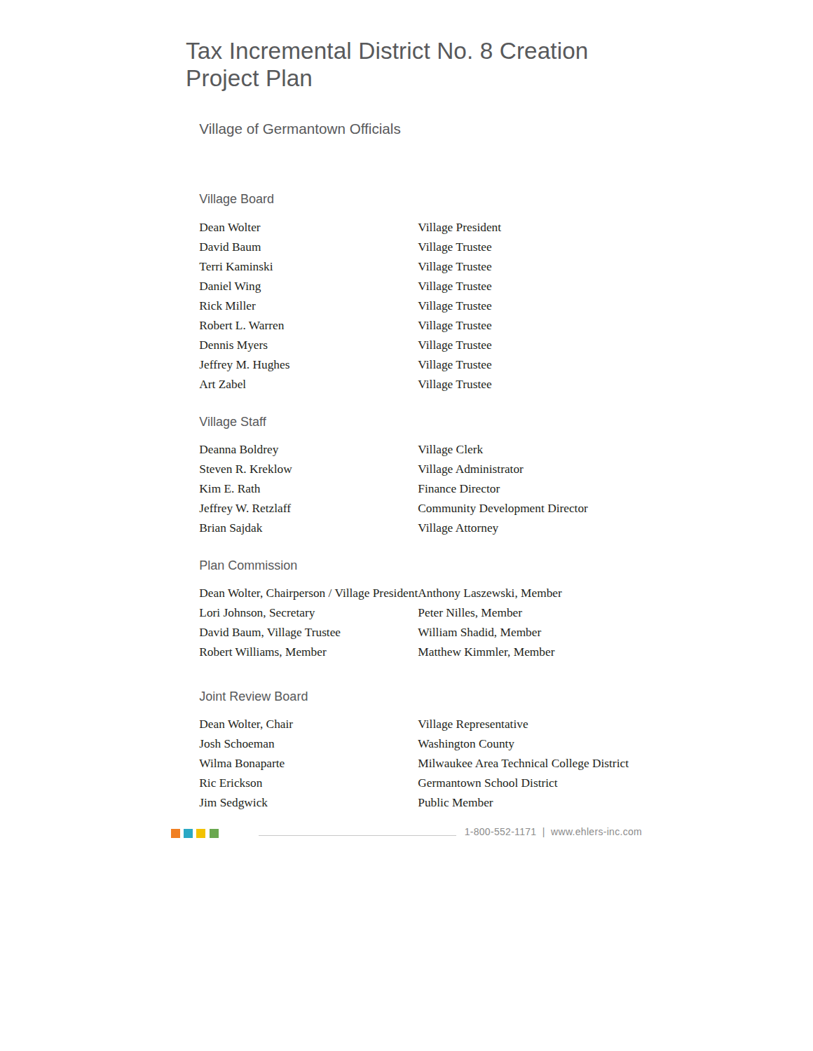Tax Incremental District No. 8 Creation
Project Plan
Village of Germantown Officials
Village Board
| Dean Wolter | Village President |
| David Baum | Village Trustee |
| Terri Kaminski | Village Trustee |
| Daniel Wing | Village Trustee |
| Rick Miller | Village Trustee |
| Robert L. Warren | Village Trustee |
| Dennis Myers | Village Trustee |
| Jeffrey M. Hughes | Village Trustee |
| Art Zabel | Village Trustee |
Village Staff
| Deanna Boldrey | Village Clerk |
| Steven R. Kreklow | Village Administrator |
| Kim E. Rath | Finance Director |
| Jeffrey W. Retzlaff | Community Development Director |
| Brian Sajdak | Village Attorney |
Plan Commission
| Dean Wolter, Chairperson / Village President | Anthony Laszewski, Member |
| Lori Johnson, Secretary | Peter Nilles, Member |
| David Baum, Village Trustee | William Shadid, Member |
| Robert Williams, Member | Matthew Kimmler, Member |
Joint Review Board
| Dean Wolter, Chair | Village Representative |
| Josh Schoeman | Washington County |
| Wilma Bonaparte | Milwaukee Area Technical College District |
| Ric Erickson | Germantown School District |
| Jim Sedgwick | Public Member |
1-800-552-1171 | www.ehlers-inc.com